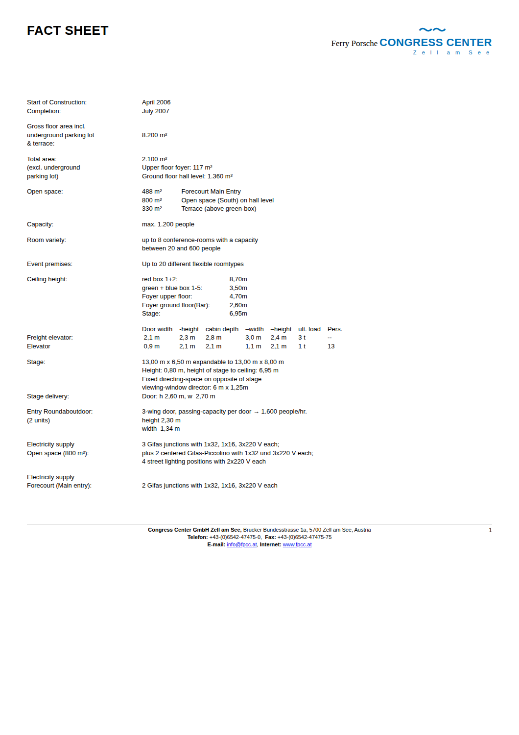FACT SHEET
〜〜 Ferry Porsche CONGRESS CENTER Z e l l a m S e e
| Start of Construction: Completion: | April 2006 July 2007 |
| Gross floor area incl. underground parking lot & terrace: | 8.200 m² |
| Total area: (excl. underground parking lot) | 2.100 m² Upper floor foyer: 117 m² Ground floor hall level: 1.360 m² |
| Open space: | / 488 m² / Forecourt Main Entry / / 800 m² / Open space (South) on hall level / / 330 m² / Terrace (above green-box) / |
| Capacity: | max. 1.200 people |
| Room variety: | up to 8 conference-rooms with a capacity between 20 and 600 people |
| Event premises: | Up to 20 different flexible roomtypes |
| Ceiling height: | / red box 1+2: / 8,70m / / green + blue box 1-5: / 3,50m / / Foyer upper floor: / 4,70m / / Foyer ground floor(Bar): / 2,60m / / Stage: / 6,95m / |
| Freight elevator: Elevator | / Door width / -height / cabin depth / –width / –height / ult. load / Pers. / / 2,1 m / 2,3 m / 2,8 m / 3,0 m / 2,4 m / 3 t / -- / / 0,9 m / 2,1 m / 2,1 m / 1,1 m / 2,1 m / 1 t / 13 / |
| Stage: Stage delivery: | 13,00 m x 6,50 m expandable to 13,00 m x 8,00 m Height: 0,80 m, height of stage to ceiling: 6,95 m Fixed directing-space on opposite of stage viewing-window director: 6 m x 1,25m Door: h 2,60 m, w 2,70 m |
| Entry Roundaboutdoor: (2 units) | 3-wing door, passing-capacity per door → 1.600 people/hr. height 2,30 m width 1,34 m |
| Electricity supply Open space (800 m²): | 3 Gifas junctions with 1x32, 1x16, 3x220 V each; plus 2 centered Gifas-Piccolino with 1x32 und 3x220 V each; 4 street lighting positions with 2x220 V each |
| Electricity supply Forecourt (Main entry): | 2 Gifas junctions with 1x32, 1x16, 3x220 V each |
1
Congress Center GmbH Zell am See, Brucker Bundesstrasse 1a, 5700 Zell am See, Austria
Telefon: +43-(0)6542-47475-0, Fax: +43-(0)6542-47475-75
E-mail: info@fpcc.at, Internet: www.fpcc.at